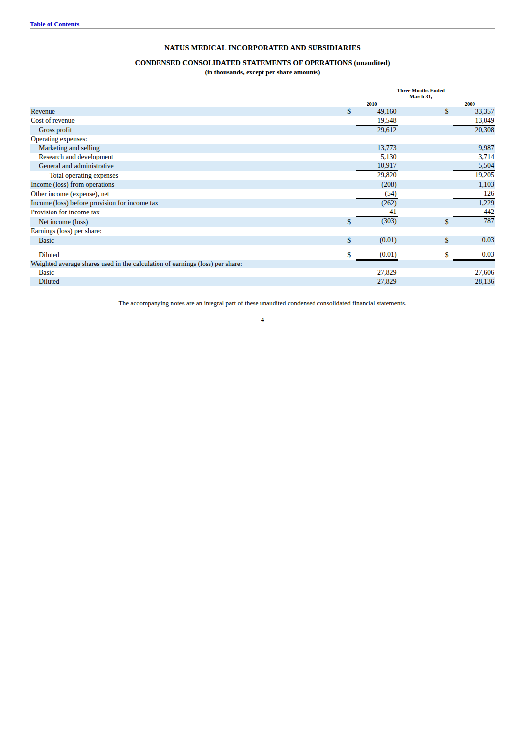Table of Contents
NATUS MEDICAL INCORPORATED AND SUBSIDIARIES
CONDENSED CONSOLIDATED STATEMENTS OF OPERATIONS (unaudited)
(in thousands, except per share amounts)
| | | Three Months Ended March 31, |
| | | 2010 | | 2009 |
| Revenue | | $ | 49,160 | | $ | 33,357 |
| Cost of revenue | | | 19,548 | | | 13,049 |
| Gross profit | | | 29,612 | | | 20,308 |
| Operating expenses: | | | | | | |
| Marketing and selling | | | 13,773 | | | 9,987 |
| Research and development | | | 5,130 | | | 3,714 |
| General and administrative | | | 10,917 | | | 5,504 |
| Total operating expenses | | | 29,820 | | | 19,205 |
| Income (loss) from operations | | | (208) | | | 1,103 |
| Other income (expense), net | | | (54) | | | 126 |
| Income (loss) before provision for income tax | | | (262) | | | 1,229 |
| Provision for income tax | | | 41 | | | 442 |
| Net income (loss) | | $ | (303) | | $ | 787 |
| Earnings (loss) per share: | | | | | | |
| Basic | | $ | (0.01) | | $ | 0.03 |
| Diluted | | $ | (0.01) | | $ | 0.03 |
| Weighted average shares used in the calculation of earnings (loss) per share: | | | | | | |
| Basic | | | 27,829 | | | 27,606 |
| Diluted | | | 27,829 | | | 28,136 |
The accompanying notes are an integral part of these unaudited condensed consolidated financial statements.
4